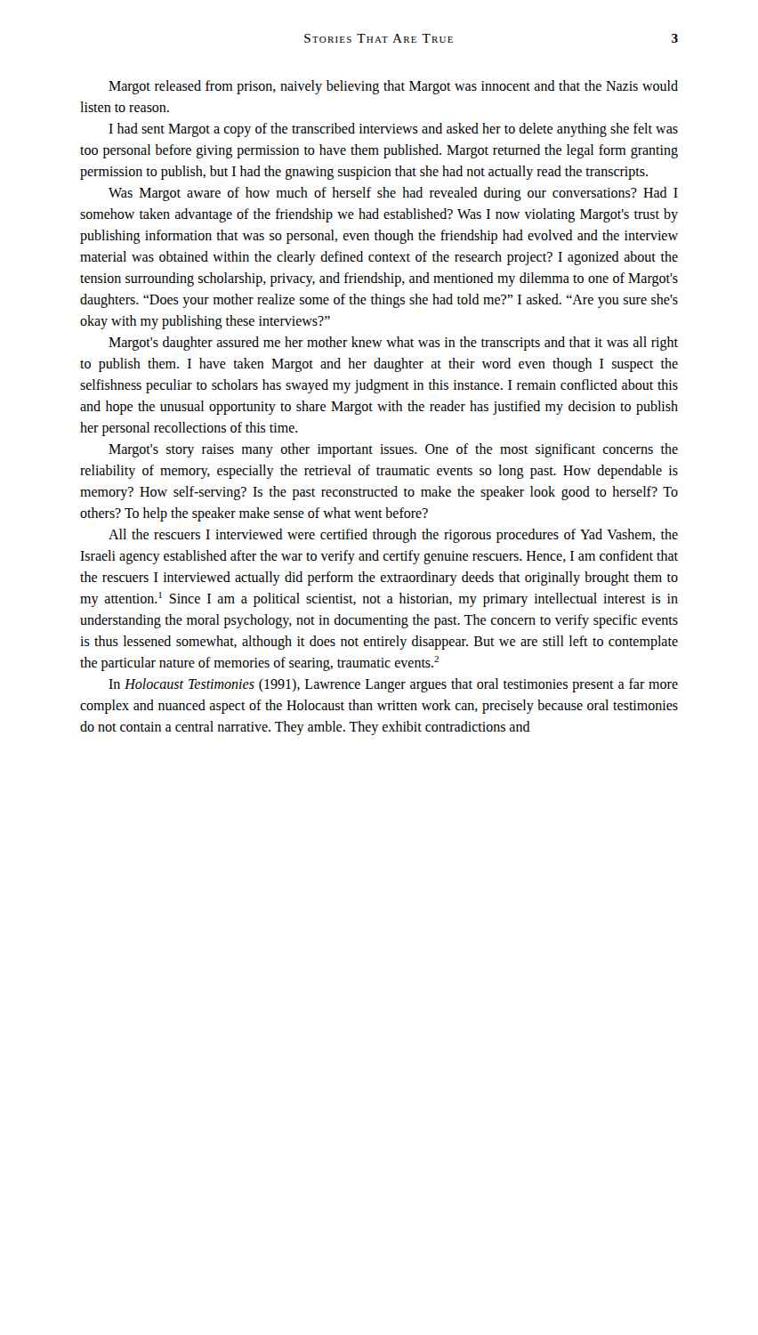Stories That Are True 3
Margot released from prison, naively believing that Margot was innocent and that the Nazis would listen to reason.
I had sent Margot a copy of the transcribed interviews and asked her to delete anything she felt was too personal before giving permission to have them published. Margot returned the legal form granting permission to publish, but I had the gnawing suspicion that she had not actually read the transcripts.
Was Margot aware of how much of herself she had revealed during our conversations? Had I somehow taken advantage of the friendship we had established? Was I now violating Margot's trust by publishing information that was so personal, even though the friendship had evolved and the interview material was obtained within the clearly defined context of the research project? I agonized about the tension surrounding scholarship, privacy, and friendship, and mentioned my dilemma to one of Margot's daughters. “Does your mother realize some of the things she had told me?” I asked. “Are you sure she's okay with my publishing these interviews?”
Margot's daughter assured me her mother knew what was in the transcripts and that it was all right to publish them. I have taken Margot and her daughter at their word even though I suspect the selfishness peculiar to scholars has swayed my judgment in this instance. I remain conflicted about this and hope the unusual opportunity to share Margot with the reader has justified my decision to publish her personal recollections of this time.
Margot's story raises many other important issues. One of the most significant concerns the reliability of memory, especially the retrieval of traumatic events so long past. How dependable is memory? How self-serving? Is the past reconstructed to make the speaker look good to herself? To others? To help the speaker make sense of what went before?
All the rescuers I interviewed were certified through the rigorous procedures of Yad Vashem, the Israeli agency established after the war to verify and certify genuine rescuers. Hence, I am confident that the rescuers I interviewed actually did perform the extraordinary deeds that originally brought them to my attention.1 Since I am a political scientist, not a historian, my primary intellectual interest is in understanding the moral psychology, not in documenting the past. The concern to verify specific events is thus lessened somewhat, although it does not entirely disappear. But we are still left to contemplate the particular nature of memories of searing, traumatic events.2
In Holocaust Testimonies (1991), Lawrence Langer argues that oral testimonies present a far more complex and nuanced aspect of the Holocaust than written work can, precisely because oral testimonies do not contain a central narrative. They amble. They exhibit contradictions and